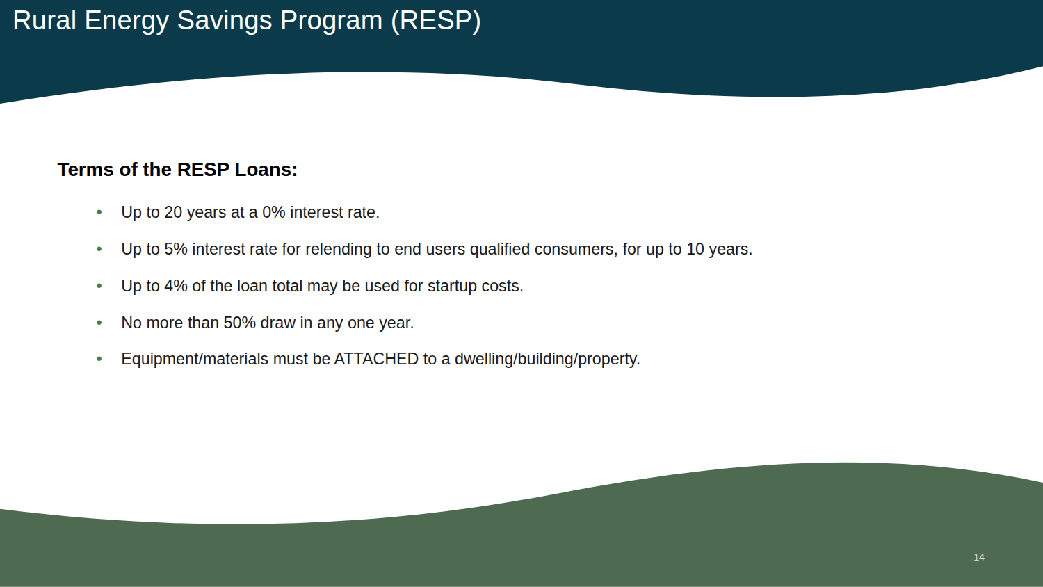Rural Energy Savings Program (RESP)
Terms of the RESP Loans:
Up to 20 years at a 0% interest rate.
Up to 5% interest rate for relending to end users qualified consumers, for up to 10 years.
Up to 4% of the loan total may be used for startup costs.
No more than 50% draw in any one year.
Equipment/materials must be ATTACHED to a dwelling/building/property.
14